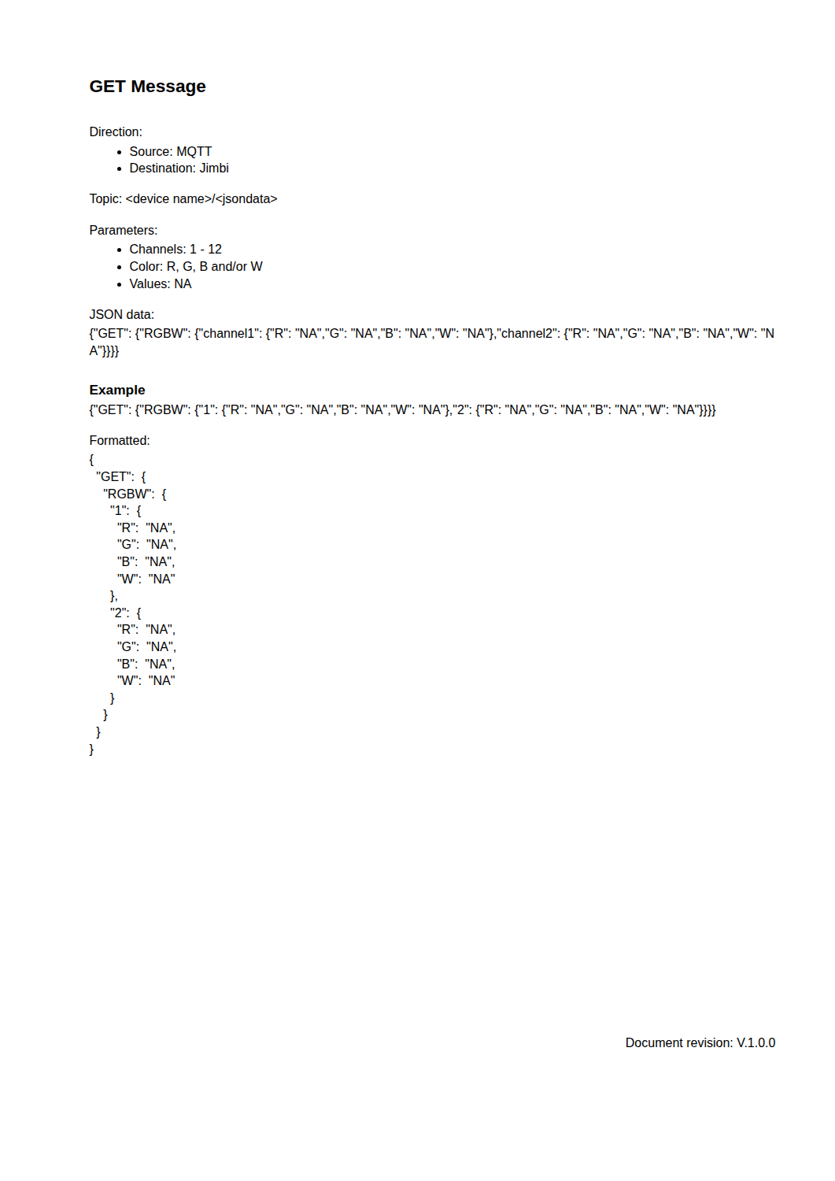GET Message
Direction:
Source: MQTT
Destination: Jimbi
Topic: <device name>/<jsondata>
Parameters:
Channels: 1 - 12
Color: R, G, B and/or W
Values: NA
JSON data:
{"GET": {"RGBW": {"channel1": {"R": "NA","G": "NA","B": "NA","W": "NA"},"channel2": {"R": "NA","G": "NA","B": "NA","W": "NA"}}}}
Example
{"GET": {"RGBW": {"1": {"R": "NA","G": "NA","B": "NA","W": "NA"},"2": {"R": "NA","G": "NA","B": "NA","W": "NA"}}}}
Formatted:
{
  "GET":  {
    "RGBW":  {
      "1":  {
        "R":  "NA",
        "G":  "NA",
        "B":  "NA",
        "W":  "NA"
      },
      "2":  {
        "R":  "NA",
        "G":  "NA",
        "B":  "NA",
        "W":  "NA"
      }
    }
  }
}
Document revision: V.1.0.0